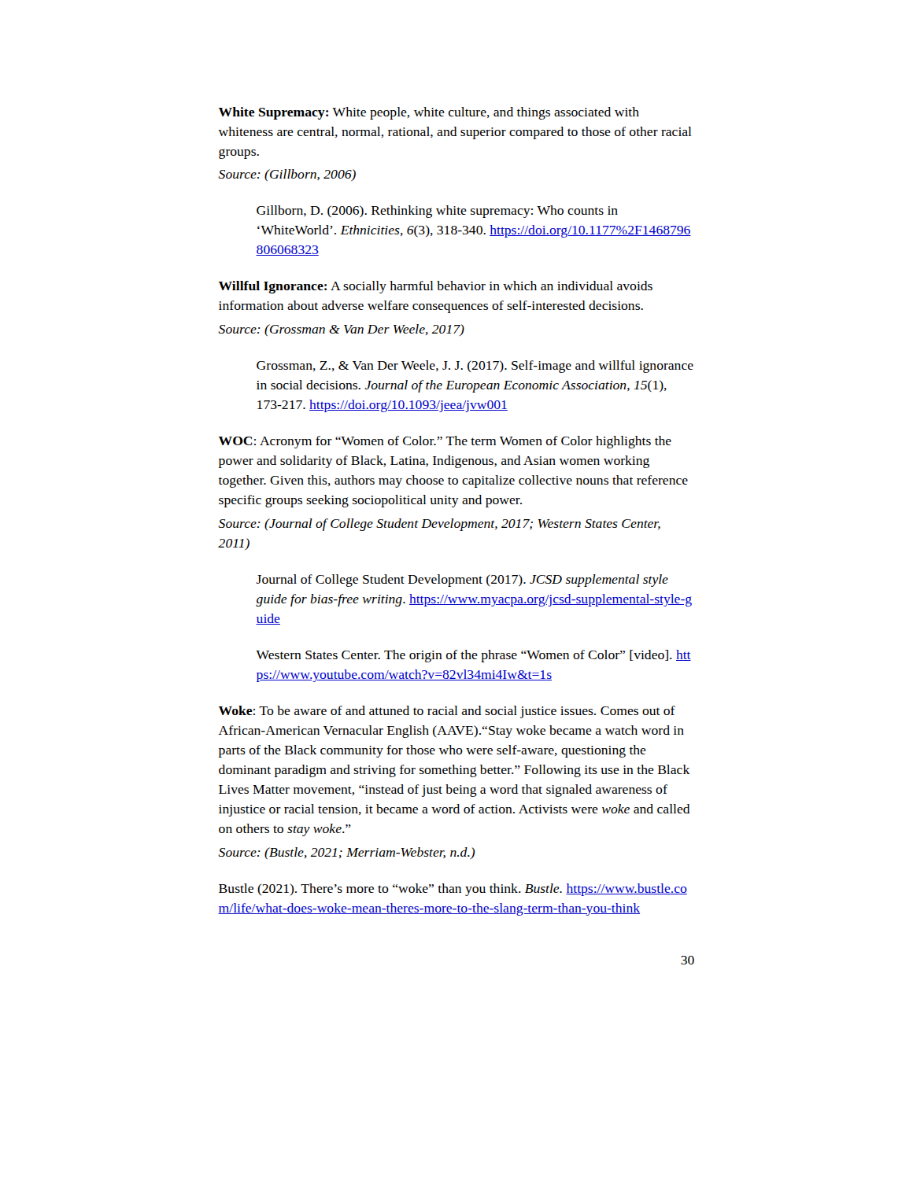White Supremacy: White people, white culture, and things associated with whiteness are central, normal, rational, and superior compared to those of other racial groups.
Source: (Gillborn, 2006)
Gillborn, D. (2006). Rethinking white supremacy: Who counts in ‘WhiteWorld’. Ethnicities, 6(3), 318-340. https://doi.org/10.1177%2F1468796806068323
Willful Ignorance: A socially harmful behavior in which an individual avoids information about adverse welfare consequences of self-interested decisions.
Source: (Grossman & Van Der Weele, 2017)
Grossman, Z., & Van Der Weele, J. J. (2017). Self-image and willful ignorance in social decisions. Journal of the European Economic Association, 15(1), 173-217. https://doi.org/10.1093/jeea/jvw001
WOC: Acronym for “Women of Color.” The term Women of Color highlights the power and solidarity of Black, Latina, Indigenous, and Asian women working together. Given this, authors may choose to capitalize collective nouns that reference specific groups seeking sociopolitical unity and power.
Source: (Journal of College Student Development, 2017; Western States Center, 2011)
Journal of College Student Development (2017). JCSD supplemental style guide for bias-free writing. https://www.myacpa.org/jcsd-supplemental-style-guide
Western States Center. The origin of the phrase “Women of Color” [video]. https://www.youtube.com/watch?v=82vl34mi4Iw&t=1s
Woke: To be aware of and attuned to racial and social justice issues. Comes out of African-American Vernacular English (AAVE).“Stay woke became a watch word in parts of the Black community for those who were self-aware, questioning the dominant paradigm and striving for something better.” Following its use in the Black Lives Matter movement, “instead of just being a word that signaled awareness of injustice or racial tension, it became a word of action. Activists were woke and called on others to stay woke.”
Source: (Bustle, 2021; Merriam-Webster, n.d.)
Bustle (2021). There’s more to “woke” than you think. Bustle. https://www.bustle.com/life/what-does-woke-mean-theres-more-to-the-slang-term-than-you-think
30